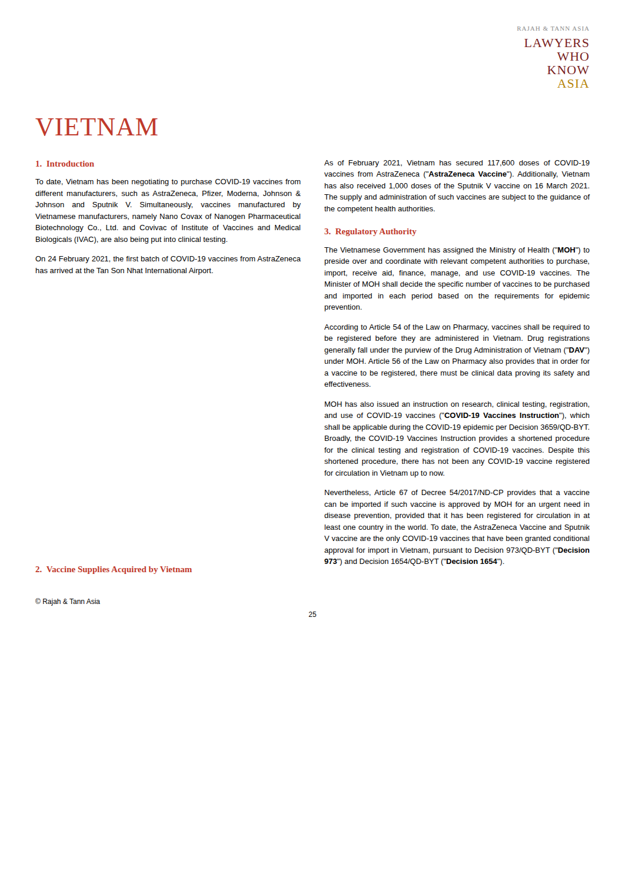RAJAH & TANN ASIA
LAWYERS
WHO
KNOW
ASIA
VIETNAM
1. Introduction
To date, Vietnam has been negotiating to purchase COVID-19 vaccines from different manufacturers, such as AstraZeneca, Pfizer, Moderna, Johnson & Johnson and Sputnik V. Simultaneously, vaccines manufactured by Vietnamese manufacturers, namely Nano Covax of Nanogen Pharmaceutical Biotechnology Co., Ltd. and Covivac of Institute of Vaccines and Medical Biologicals (IVAC), are also being put into clinical testing.
On 24 February 2021, the first batch of COVID-19 vaccines from AstraZeneca has arrived at the Tan Son Nhat International Airport.
2. Vaccine Supplies Acquired by Vietnam
As of February 2021, Vietnam has secured 117,600 doses of COVID-19 vaccines from AstraZeneca ("AstraZeneca Vaccine"). Additionally, Vietnam has also received 1,000 doses of the Sputnik V vaccine on 16 March 2021. The supply and administration of such vaccines are subject to the guidance of the competent health authorities.
3. Regulatory Authority
The Vietnamese Government has assigned the Ministry of Health ("MOH") to preside over and coordinate with relevant competent authorities to purchase, import, receive aid, finance, manage, and use COVID-19 vaccines. The Minister of MOH shall decide the specific number of vaccines to be purchased and imported in each period based on the requirements for epidemic prevention.
According to Article 54 of the Law on Pharmacy, vaccines shall be required to be registered before they are administered in Vietnam. Drug registrations generally fall under the purview of the Drug Administration of Vietnam ("DAV") under MOH. Article 56 of the Law on Pharmacy also provides that in order for a vaccine to be registered, there must be clinical data proving its safety and effectiveness.
MOH has also issued an instruction on research, clinical testing, registration, and use of COVID-19 vaccines ("COVID-19 Vaccines Instruction"), which shall be applicable during the COVID-19 epidemic per Decision 3659/QD-BYT. Broadly, the COVID-19 Vaccines Instruction provides a shortened procedure for the clinical testing and registration of COVID-19 vaccines. Despite this shortened procedure, there has not been any COVID-19 vaccine registered for circulation in Vietnam up to now.
Nevertheless, Article 67 of Decree 54/2017/ND-CP provides that a vaccine can be imported if such vaccine is approved by MOH for an urgent need in disease prevention, provided that it has been registered for circulation in at least one country in the world. To date, the AstraZeneca Vaccine and Sputnik V vaccine are the only COVID-19 vaccines that have been granted conditional approval for import in Vietnam, pursuant to Decision 973/QD-BYT ("Decision 973") and Decision 1654/QD-BYT ("Decision 1654").
© Rajah & Tann Asia
25